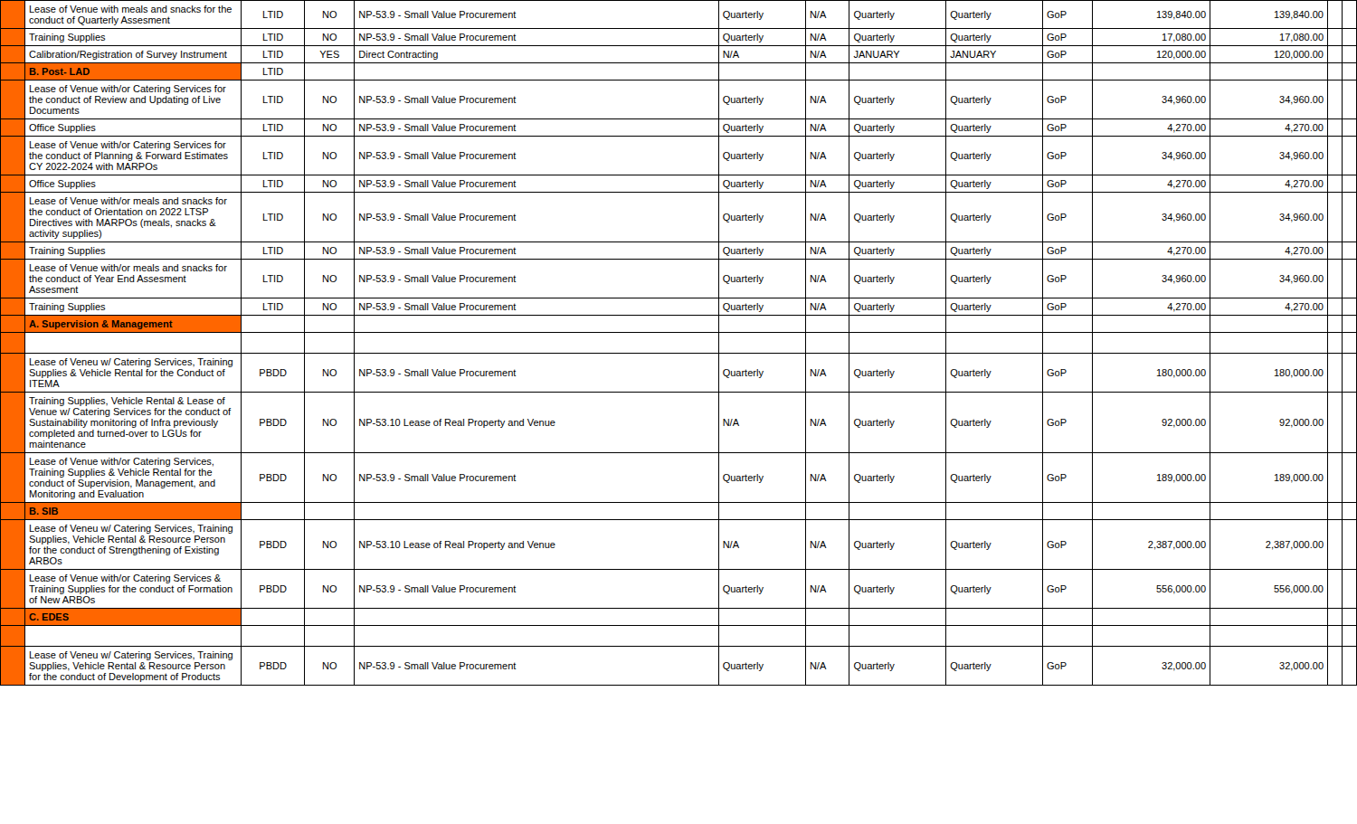| | Lease of Venue with meals and snacks for the conduct of Quarterly Assesment | LTID | NO | NP-53.9 - Small Value Procurement | Quarterly | N/A | Quarterly | Quarterly | GoP | 139,840.00 | 139,840.00 | | |
| | Training Supplies | LTID | NO | NP-53.9 - Small Value Procurement | Quarterly | N/A | Quarterly | Quarterly | GoP | 17,080.00 | 17,080.00 | | |
| | Calibration/Registration of Survey Instrument | LTID | YES | Direct Contracting | N/A | N/A | JANUARY | JANUARY | GoP | 120,000.00 | 120,000.00 | | |
| | B. Post- LAD | LTID | | | | | | | | | | | |
| | Lease of Venue with/or Catering Services for the conduct of Review and Updating of Live Documents | LTID | NO | NP-53.9 - Small Value Procurement | Quarterly | N/A | Quarterly | Quarterly | GoP | 34,960.00 | 34,960.00 | | |
| | Office Supplies | LTID | NO | NP-53.9 - Small Value Procurement | Quarterly | N/A | Quarterly | Quarterly | GoP | 4,270.00 | 4,270.00 | | |
| | Lease of Venue with/or Catering Services for the conduct of Planning & Forward Estimates CY 2022-2024 with MARPOs | LTID | NO | NP-53.9 - Small Value Procurement | Quarterly | N/A | Quarterly | Quarterly | GoP | 34,960.00 | 34,960.00 | | |
| | Office Supplies | LTID | NO | NP-53.9 - Small Value Procurement | Quarterly | N/A | Quarterly | Quarterly | GoP | 4,270.00 | 4,270.00 | | |
| | Lease of Venue with/or meals and snacks for the conduct of Orientation on 2022 LTSP Directives with MARPOs (meals, snacks & activity supplies) | LTID | NO | NP-53.9 - Small Value Procurement | Quarterly | N/A | Quarterly | Quarterly | GoP | 34,960.00 | 34,960.00 | | |
| | Training Supplies | LTID | NO | NP-53.9 - Small Value Procurement | Quarterly | N/A | Quarterly | Quarterly | GoP | 4,270.00 | 4,270.00 | | |
| | Lease of Venue with/or meals and snacks for the conduct of Year End Assesment Assesment | LTID | NO | NP-53.9 - Small Value Procurement | Quarterly | N/A | Quarterly | Quarterly | GoP | 34,960.00 | 34,960.00 | | |
| | Training Supplies | LTID | NO | NP-53.9 - Small Value Procurement | Quarterly | N/A | Quarterly | Quarterly | GoP | 4,270.00 | 4,270.00 | | |
| | A. Supervision & Management | | | | | | | | | | | | |
| | Lease of Veneu w/ Catering Services, Training Supplies & Vehicle Rental for the Conduct of ITEMA | PBDD | NO | NP-53.9 - Small Value Procurement | Quarterly | N/A | Quarterly | Quarterly | GoP | 180,000.00 | 180,000.00 | | |
| | Training Supplies, Vehicle Rental & Lease of Venue w/ Catering Services for the conduct of Sustainability monitoring of Infra previously completed and turned-over to LGUs for maintenance | PBDD | NO | NP-53.10 Lease of Real Property and Venue | N/A | N/A | Quarterly | Quarterly | GoP | 92,000.00 | 92,000.00 | | |
| | Lease of Venue with/or Catering Services, Training Supplies & Vehicle Rental for the conduct of Supervision, Management, and Monitoring and Evaluation | PBDD | NO | NP-53.9 - Small Value Procurement | Quarterly | N/A | Quarterly | Quarterly | GoP | 189,000.00 | 189,000.00 | | |
| | B. SIB | | | | | | | | | | | | |
| | Lease of Veneu w/ Catering Services, Training Supplies, Vehicle Rental & Resource Person for the conduct of Strengthening of Existing ARBOs | PBDD | NO | NP-53.10 Lease of Real Property and Venue | N/A | N/A | Quarterly | Quarterly | GoP | 2,387,000.00 | 2,387,000.00 | | |
| | Lease of Venue with/or Catering Services & Training Supplies for the conduct of Formation of New ARBOs | PBDD | NO | NP-53.9 - Small Value Procurement | Quarterly | N/A | Quarterly | Quarterly | GoP | 556,000.00 | 556,000.00 | | |
| | C. EDES | | | | | | | | | | | | |
| | Lease of Veneu w/ Catering Services, Training Supplies, Vehicle Rental & Resource Person for the conduct of Development of Products | PBDD | NO | NP-53.9 - Small Value Procurement | Quarterly | N/A | Quarterly | Quarterly | GoP | 32,000.00 | 32,000.00 | | |